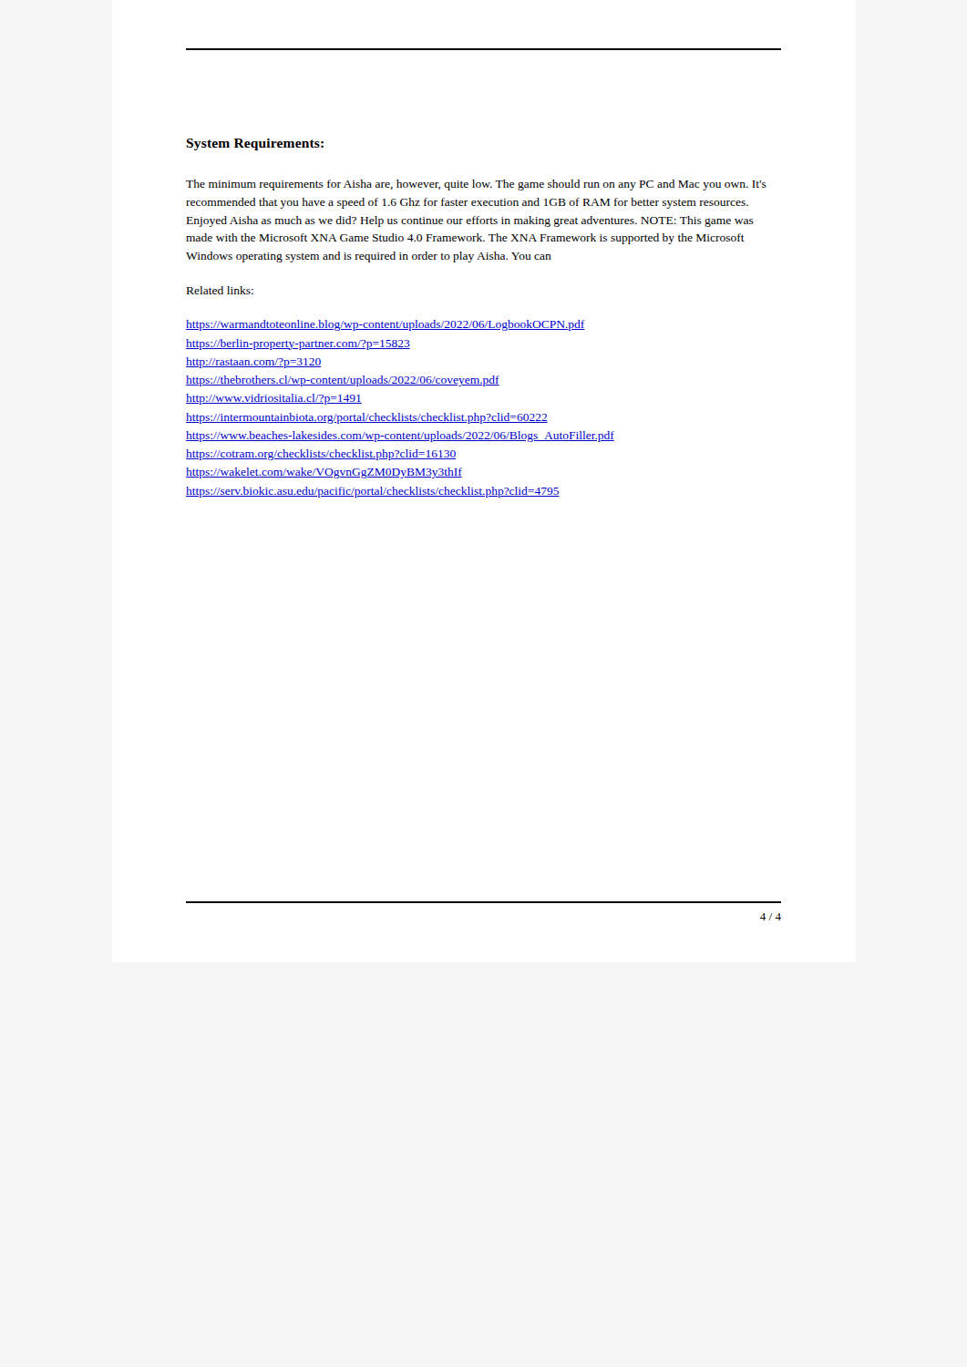System Requirements:
The minimum requirements for Aisha are, however, quite low. The game should run on any PC and Mac you own. It's recommended that you have a speed of 1.6 Ghz for faster execution and 1GB of RAM for better system resources. Enjoyed Aisha as much as we did? Help us continue our efforts in making great adventures. NOTE: This game was made with the Microsoft XNA Game Studio 4.0 Framework. The XNA Framework is supported by the Microsoft Windows operating system and is required in order to play Aisha. You can
Related links:
https://warmandtoteonline.blog/wp-content/uploads/2022/06/LogbookOCPN.pdf
https://berlin-property-partner.com/?p=15823
http://rastaan.com/?p=3120
https://thebrothers.cl/wp-content/uploads/2022/06/coveyem.pdf
http://www.vidriositalia.cl/?p=1491
https://intermountainbiota.org/portal/checklists/checklist.php?clid=60222
https://www.beaches-lakesides.com/wp-content/uploads/2022/06/Blogs_AutoFiller.pdf
https://cotram.org/checklists/checklist.php?clid=16130
https://wakelet.com/wake/VOgvnGgZM0DyBM3y3thIf
https://serv.biokic.asu.edu/pacific/portal/checklists/checklist.php?clid=4795
4 / 4